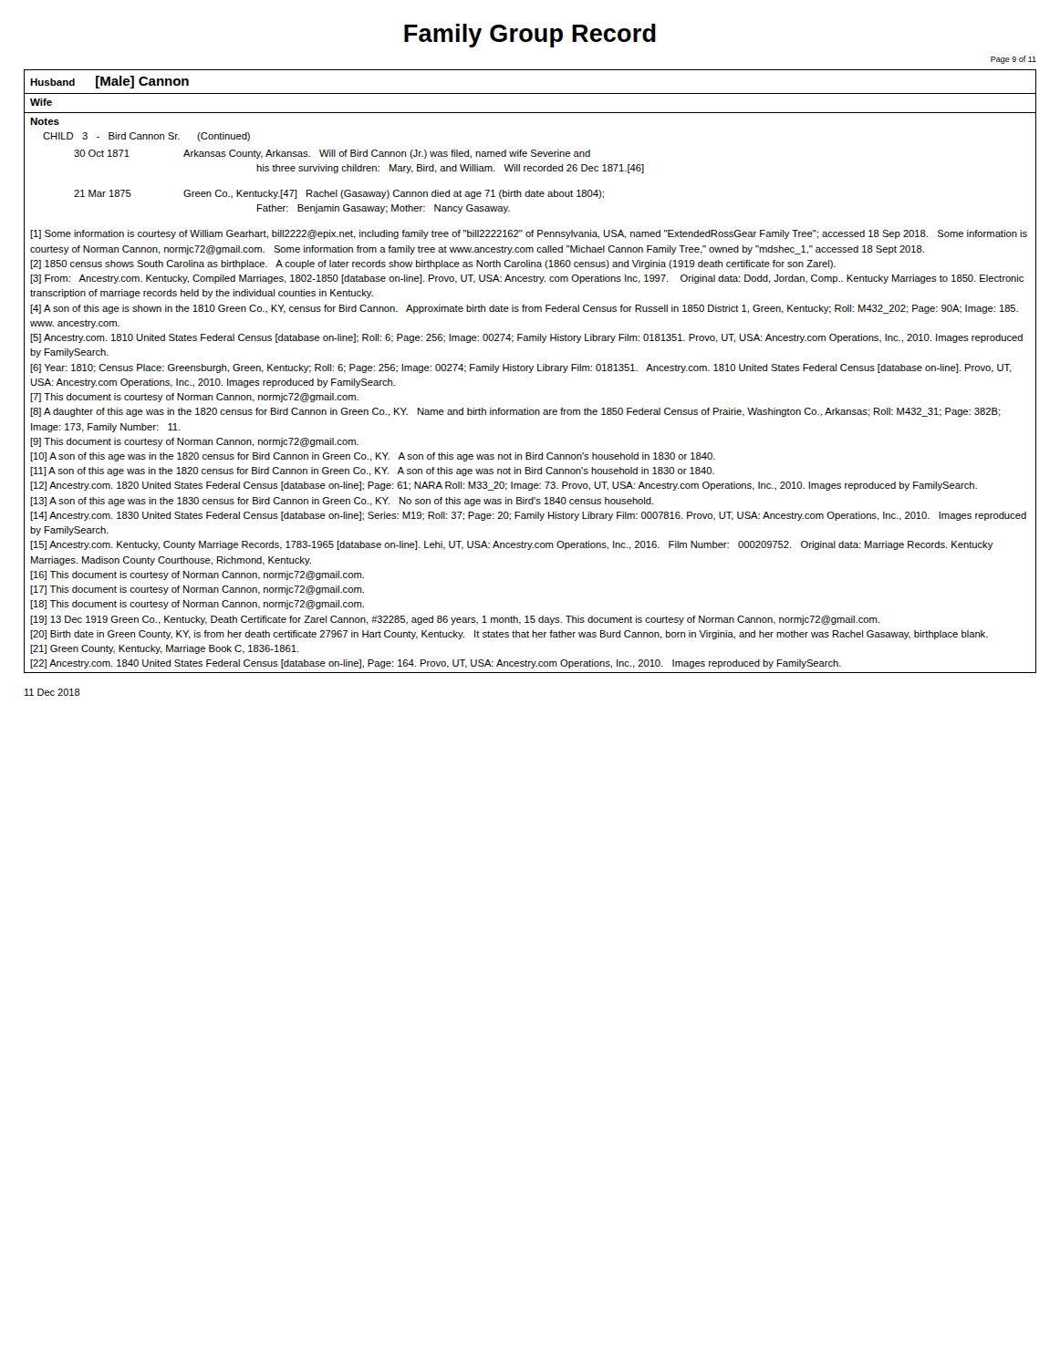Family Group Record
Page 9 of 11
| Husband [Male] Cannon |
| Wife |
| Notes CHILD 3 - Bird Cannon Sr. (Continued) 30 Oct 1871 Arkansas County, Arkansas. Will of Bird Cannon (Jr.) was filed, named wife Severine and his three surviving children: Mary, Bird, and William. Will recorded 26 Dec 1871.[46] 21 Mar 1875 Green Co., Kentucky.[47] Rachel (Gasaway) Cannon died at age 71 (birth date about 1804); Father: Benjamin Gasaway; Mother: Nancy Gasaway. [1] Some information is courtesy of William Gearhart, bill2222@epix.net, including family tree of "bill2222162" of Pennsylvania, USA, named "ExtendedRossGear Family Tree"; accessed 18 Sep 2018. Some information is courtesy of Norman Cannon, normjc72@gmail.com. Some information from a family tree at www.ancestry.com called "Michael Cannon Family Tree," owned by "mdshec_1," accessed 18 Sept 2018. [2] 1850 census shows South Carolina as birthplace. A couple of later records show birthplace as North Carolina (1860 census) and Virginia (1919 death certificate for son Zarel). [3] From: Ancestry.com. Kentucky, Compiled Marriages, 1802-1850 [database on-line]. Provo, UT, USA: Ancestry. com Operations Inc, 1997. Original data: Dodd, Jordan, Comp.. Kentucky Marriages to 1850. Electronic transcription of marriage records held by the individual counties in Kentucky. [4] A son of this age is shown in the 1810 Green Co., KY, census for Bird Cannon. Approximate birth date is from Federal Census for Russell in 1850 District 1, Green, Kentucky; Roll: M432_202; Page: 90A; Image: 185. www. ancestry.com. [5] Ancestry.com. 1810 United States Federal Census [database on-line]; Roll: 6; Page: 256; Image: 00274; Family History Library Film: 0181351. Provo, UT, USA: Ancestry.com Operations, Inc., 2010. Images reproduced by FamilySearch. [6] Year: 1810; Census Place: Greensburgh, Green, Kentucky; Roll: 6; Page: 256; Image: 00274; Family History Library Film: 0181351. Ancestry.com. 1810 United States Federal Census [database on-line]. Provo, UT, USA: Ancestry.com Operations, Inc., 2010. Images reproduced by FamilySearch. [7] This document is courtesy of Norman Cannon, normjc72@gmail.com. [8] A daughter of this age was in the 1820 census for Bird Cannon in Green Co., KY. Name and birth information are from the 1850 Federal Census of Prairie, Washington Co., Arkansas; Roll: M432_31; Page: 382B; Image: 173, Family Number: 11. [9] This document is courtesy of Norman Cannon, normjc72@gmail.com. [10] A son of this age was in the 1820 census for Bird Cannon in Green Co., KY. A son of this age was not in Bird Cannon's household in 1830 or 1840. [11] A son of this age was in the 1820 census for Bird Cannon in Green Co., KY. A son of this age was not in Bird Cannon's household in 1830 or 1840. [12] Ancestry.com. 1820 United States Federal Census [database on-line]; Page: 61; NARA Roll: M33_20; Image: 73. Provo, UT, USA: Ancestry.com Operations, Inc., 2010. Images reproduced by FamilySearch. [13] A son of this age was in the 1830 census for Bird Cannon in Green Co., KY. No son of this age was in Bird's 1840 census household. [14] Ancestry.com. 1830 United States Federal Census [database on-line]; Series: M19; Roll: 37; Page: 20; Family History Library Film: 0007816. Provo, UT, USA: Ancestry.com Operations, Inc., 2010. Images reproduced by FamilySearch. [15] Ancestry.com. Kentucky, County Marriage Records, 1783-1965 [database on-line]. Lehi, UT, USA: Ancestry.com Operations, Inc., 2016. Film Number: 000209752. Original data: Marriage Records. Kentucky Marriages. Madison County Courthouse, Richmond, Kentucky. [16] This document is courtesy of Norman Cannon, normjc72@gmail.com. [17] This document is courtesy of Norman Cannon, normjc72@gmail.com. [18] This document is courtesy of Norman Cannon, normjc72@gmail.com. [19] 13 Dec 1919 Green Co., Kentucky, Death Certificate for Zarel Cannon, #32285, aged 86 years, 1 month, 15 days. This document is courtesy of Norman Cannon, normjc72@gmail.com. [20] Birth date in Green County, KY, is from her death certificate 27967 in Hart County, Kentucky. It states that her father was Burd Cannon, born in Virginia, and her mother was Rachel Gasaway, birthplace blank. [21] Green County, Kentucky, Marriage Book C, 1836-1861. [22] Ancestry.com. 1840 United States Federal Census [database on-line], Page: 164. Provo, UT, USA: Ancestry.com Operations, Inc., 2010. Images reproduced by FamilySearch. |
11 Dec 2018